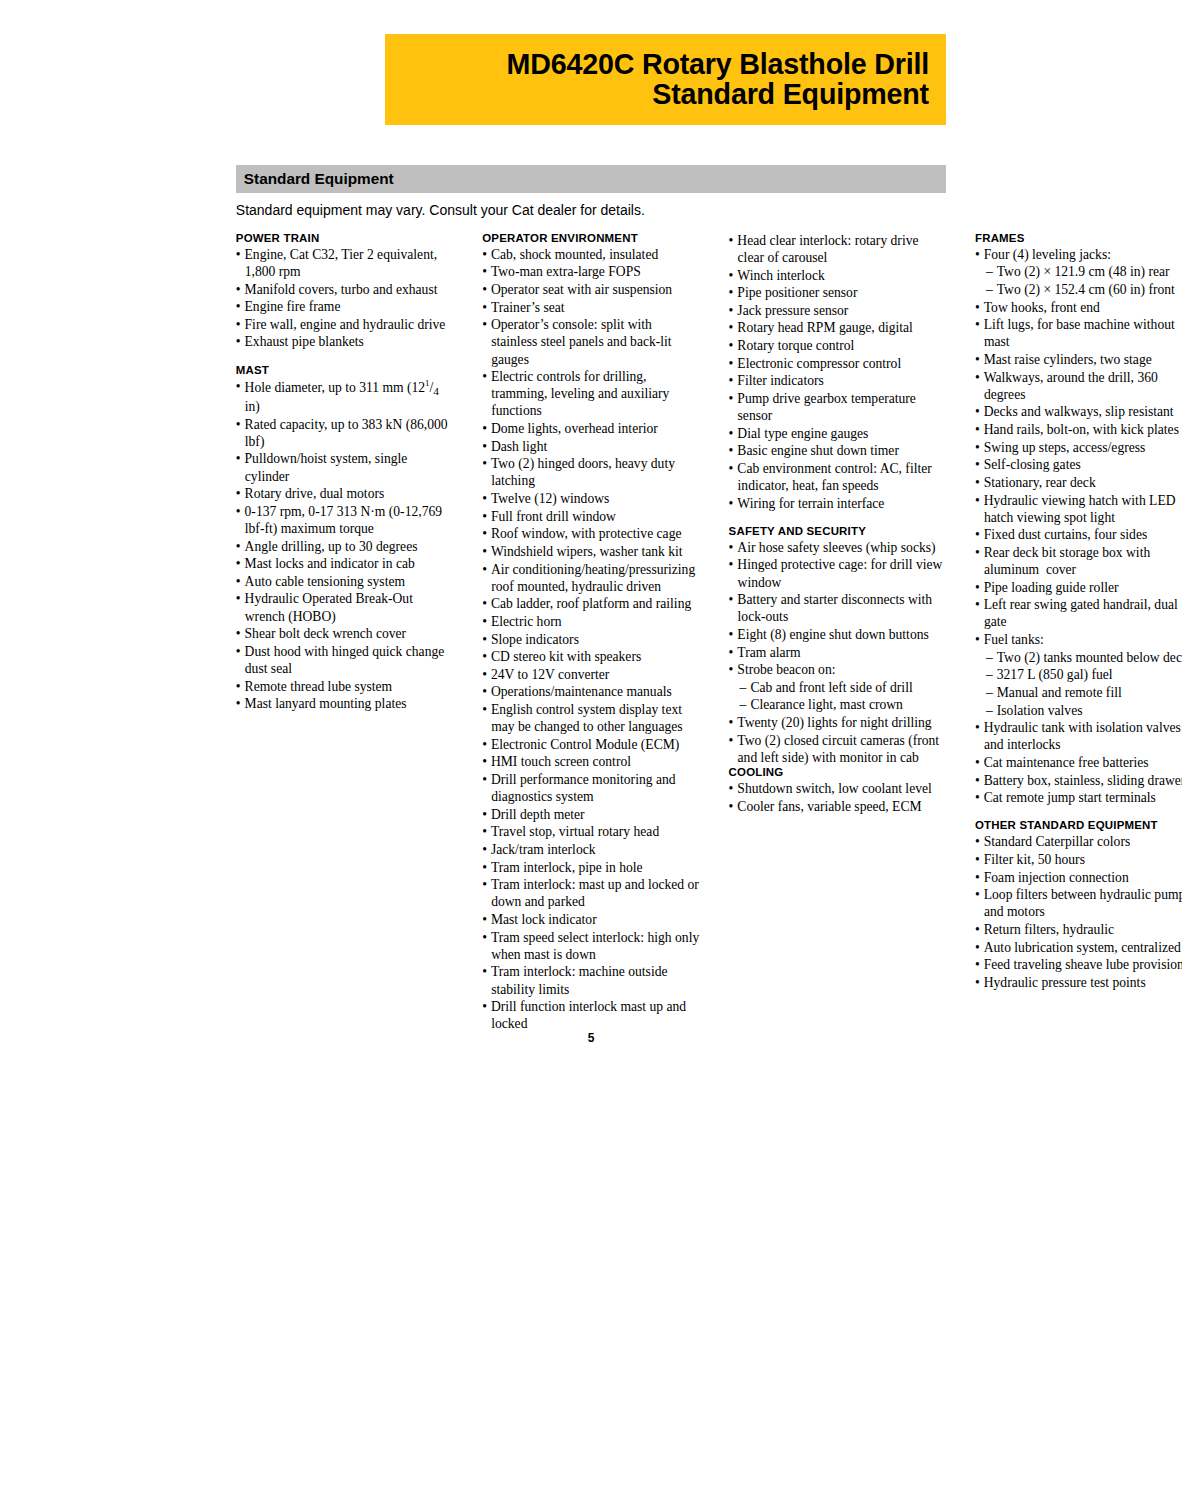MD6420C Rotary Blasthole Drill Standard Equipment
Standard Equipment
Standard equipment may vary. Consult your Cat dealer for details.
POWER TRAIN
Engine, Cat C32, Tier 2 equivalent, 1,800 rpm
Manifold covers, turbo and exhaust
Engine fire frame
Fire wall, engine and hydraulic drive
Exhaust pipe blankets
MAST
Hole diameter, up to 311 mm (121/4 in)
Rated capacity, up to 383 kN (86,000 lbf)
Pulldown/hoist system, single cylinder
Rotary drive, dual motors
0-137 rpm, 0-17 313 N·m (0-12,769 lbf-ft) maximum torque
Angle drilling, up to 30 degrees
Mast locks and indicator in cab
Auto cable tensioning system
Hydraulic Operated Break-Out wrench (HOBO)
Shear bolt deck wrench cover
Dust hood with hinged quick change dust seal
Remote thread lube system
Mast lanyard mounting plates
OPERATOR ENVIRONMENT
Cab, shock mounted, insulated
Two-man extra-large FOPS
Operator seat with air suspension
Trainer’s seat
Operator’s console: split with stainless steel panels and back-lit gauges
Electric controls for drilling, tramming, leveling and auxiliary functions
Dome lights, overhead interior
Dash light
Two (2) hinged doors, heavy duty latching
Twelve (12) windows
Full front drill window
Roof window, with protective cage
Windshield wipers, washer tank kit
Air conditioning/heating/pressurizing roof mounted, hydraulic driven
Cab ladder, roof platform and railing
Electric horn
Slope indicators
CD stereo kit with speakers
24V to 12V converter
Operations/maintenance manuals
English control system display text may be changed to other languages
Electronic Control Module (ECM)
HMI touch screen control
Drill performance monitoring and diagnostics system
Drill depth meter
Travel stop, virtual rotary head
Jack/tram interlock
Tram interlock, pipe in hole
Tram interlock: mast up and locked or down and parked
Mast lock indicator
Tram speed select interlock: high only when mast is down
Tram interlock: machine outside stability limits
Drill function interlock mast up and locked
Head clear interlock: rotary drive clear of carousel
Winch interlock
Pipe positioner sensor
Jack pressure sensor
Rotary head RPM gauge, digital
Rotary torque control
Electronic compressor control
Filter indicators
Pump drive gearbox temperature sensor
Dial type engine gauges
Basic engine shut down timer
Cab environment control: AC, filter indicator, heat, fan speeds
Wiring for terrain interface
SAFETY AND SECURITY
Air hose safety sleeves (whip socks)
Hinged protective cage: for drill view window
Battery and starter disconnects with lock-outs
Eight (8) engine shut down buttons
Tram alarm
Strobe beacon on:
Cab and front left side of drill
Clearance light, mast crown
Twenty (20) lights for night drilling
Two (2) closed circuit cameras (front and left side) with monitor in cab
COOLING
Shutdown switch, low coolant level
Cooler fans, variable speed, ECM
FRAMES
Four (4) leveling jacks:
Two (2) × 121.9 cm (48 in) rear
Two (2) × 152.4 cm (60 in) front
Tow hooks, front end
Lift lugs, for base machine without mast
Mast raise cylinders, two stage
Walkways, around the drill, 360 degrees
Decks and walkways, slip resistant
Hand rails, bolt-on, with kick plates
Swing up steps, access/egress
Self-closing gates
Stationary, rear deck
Hydraulic viewing hatch with LED hatch viewing spot light
Fixed dust curtains, four sides
Rear deck bit storage box with aluminum cover
Pipe loading guide roller
Left rear swing gated handrail, dual gate
Fuel tanks:
Two (2) tanks mounted below deck
3217 L (850 gal) fuel
Manual and remote fill
Isolation valves
Hydraulic tank with isolation valves and interlocks
Cat maintenance free batteries
Battery box, stainless, sliding drawer
Cat remote jump start terminals
OTHER STANDARD EQUIPMENT
Standard Caterpillar colors
Filter kit, 50 hours
Foam injection connection
Loop filters between hydraulic pumps and motors
Return filters, hydraulic
Auto lubrication system, centralized
Feed traveling sheave lube provision
Hydraulic pressure test points
5